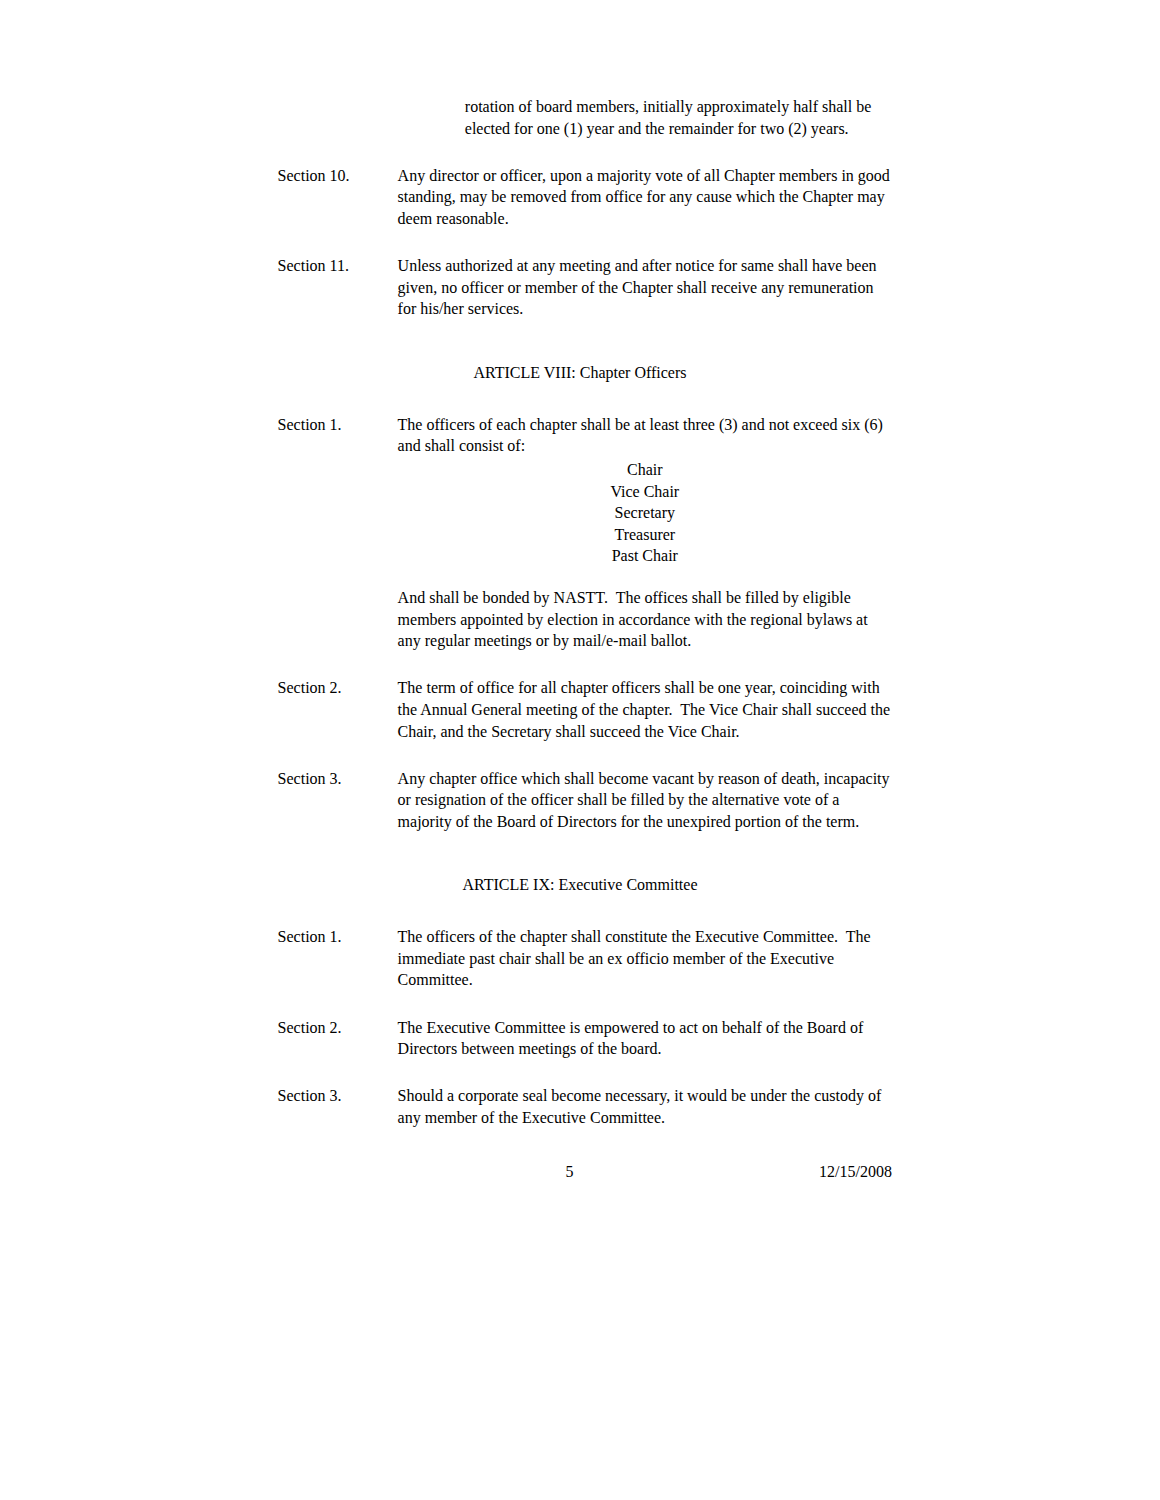rotation of board members, initially approximately half shall be elected for one (1) year and the remainder for two (2) years.
Section 10.
Any director or officer, upon a majority vote of all Chapter members in good standing, may be removed from office for any cause which the Chapter may deem reasonable.
Section 11.
Unless authorized at any meeting and after notice for same shall have been given, no officer or member of the Chapter shall receive any remuneration for his/her services.
ARTICLE VIII: Chapter Officers
Section 1.
The officers of each chapter shall be at least three (3) and not exceed six (6) and shall consist of:
Chair
Vice Chair
Secretary
Treasurer
Past Chair
And shall be bonded by NASTT. The offices shall be filled by eligible members appointed by election in accordance with the regional bylaws at any regular meetings or by mail/e-mail ballot.
Section 2.
The term of office for all chapter officers shall be one year, coinciding with the Annual General meeting of the chapter. The Vice Chair shall succeed the Chair, and the Secretary shall succeed the Vice Chair.
Section 3.
Any chapter office which shall become vacant by reason of death, incapacity or resignation of the officer shall be filled by the alternative vote of a majority of the Board of Directors for the unexpired portion of the term.
ARTICLE IX: Executive Committee
Section 1.
The officers of the chapter shall constitute the Executive Committee. The immediate past chair shall be an ex officio member of the Executive Committee.
Section 2.
The Executive Committee is empowered to act on behalf of the Board of Directors between meetings of the board.
Section 3.
Should a corporate seal become necessary, it would be under the custody of any member of the Executive Committee.
5 12/15/2008